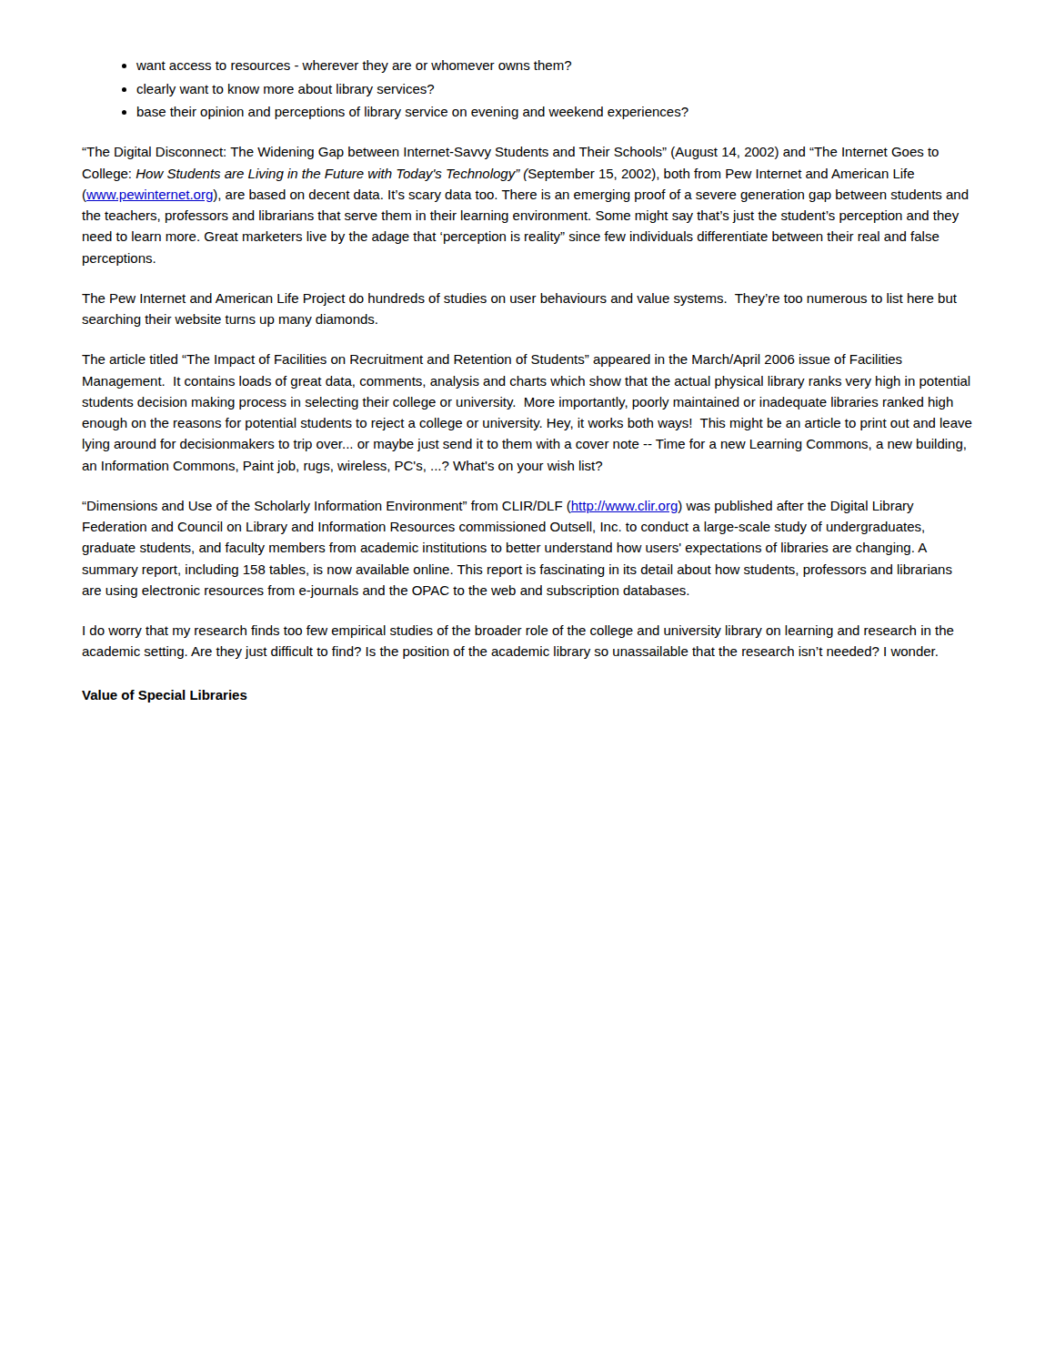want access to resources - wherever they are or whomever owns them?
clearly want to know more about library services?
base their opinion and perceptions of library service on evening and weekend experiences?
“The Digital Disconnect: The Widening Gap between Internet-Savvy Students and Their Schools” (August 14, 2002) and “The Internet Goes to College: How Students are Living in the Future with Today's Technology” (September 15, 2002), both from Pew Internet and American Life (www.pewinternet.org), are based on decent data. It’s scary data too. There is an emerging proof of a severe generation gap between students and the teachers, professors and librarians that serve them in their learning environment. Some might say that’s just the student’s perception and they need to learn more. Great marketers live by the adage that ‘perception is reality” since few individuals differentiate between their real and false perceptions.
The Pew Internet and American Life Project do hundreds of studies on user behaviours and value systems. They’re too numerous to list here but searching their website turns up many diamonds.
The article titled “The Impact of Facilities on Recruitment and Retention of Students” appeared in the March/April 2006 issue of Facilities Management. It contains loads of great data, comments, analysis and charts which show that the actual physical library ranks very high in potential students decision making process in selecting their college or university. More importantly, poorly maintained or inadequate libraries ranked high enough on the reasons for potential students to reject a college or university. Hey, it works both ways! This might be an article to print out and leave lying around for decisionmakers to trip over... or maybe just send it to them with a cover note -- Time for a new Learning Commons, a new building, an Information Commons, Paint job, rugs, wireless, PC's, ...? What's on your wish list?
“Dimensions and Use of the Scholarly Information Environment” from CLIR/DLF (http://www.clir.org) was published after the Digital Library Federation and Council on Library and Information Resources commissioned Outsell, Inc. to conduct a large-scale study of undergraduates, graduate students, and faculty members from academic institutions to better understand how users' expectations of libraries are changing. A summary report, including 158 tables, is now available online. This report is fascinating in its detail about how students, professors and librarians are using electronic resources from e-journals and the OPAC to the web and subscription databases.
I do worry that my research finds too few empirical studies of the broader role of the college and university library on learning and research in the academic setting. Are they just difficult to find? Is the position of the academic library so unassailable that the research isn’t needed? I wonder.
Value of Special Libraries